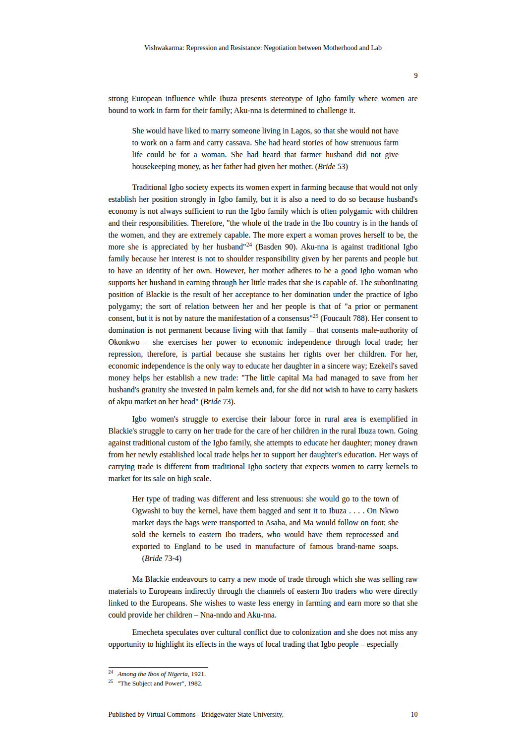Vishwakarma: Repression and Resistance: Negotiation between Motherhood and Lab
9
strong European influence while Ibuza presents stereotype of Igbo family where women are bound to work in farm for their family; Aku-nna is determined to challenge it.
She would have liked to marry someone living in Lagos, so that she would not have to work on a farm and carry cassava. She had heard stories of how strenuous farm life could be for a woman. She had heard that farmer husband did not give housekeeping money, as her father had given her mother. (Bride 53)
Traditional Igbo society expects its women expert in farming because that would not only establish her position strongly in Igbo family, but it is also a need to do so because husband's economy is not always sufficient to run the Igbo family which is often polygamic with children and their responsibilities. Therefore, "the whole of the trade in the Ibo country is in the hands of the women, and they are extremely capable. The more expert a woman proves herself to be, the more she is appreciated by her husband"24 (Basden 90). Aku-nna is against traditional Igbo family because her interest is not to shoulder responsibility given by her parents and people but to have an identity of her own. However, her mother adheres to be a good Igbo woman who supports her husband in earning through her little trades that she is capable of. The subordinating position of Blackie is the result of her acceptance to her domination under the practice of Igbo polygamy; the sort of relation between her and her people is that of "a prior or permanent consent, but it is not by nature the manifestation of a consensus"25 (Foucault 788). Her consent to domination is not permanent because living with that family – that consents male-authority of Okonkwo – she exercises her power to economic independence through local trade; her repression, therefore, is partial because she sustains her rights over her children. For her, economic independence is the only way to educate her daughter in a sincere way; Ezekeil's saved money helps her establish a new trade: "The little capital Ma had managed to save from her husband's gratuity she invested in palm kernels and, for she did not wish to have to carry baskets of akpu market on her head" (Bride 73).
Igbo women's struggle to exercise their labour force in rural area is exemplified in Blackie's struggle to carry on her trade for the care of her children in the rural Ibuza town. Going against traditional custom of the Igbo family, she attempts to educate her daughter; money drawn from her newly established local trade helps her to support her daughter's education. Her ways of carrying trade is different from traditional Igbo society that expects women to carry kernels to market for its sale on high scale.
Her type of trading was different and less strenuous: she would go to the town of Ogwashi to buy the kernel, have them bagged and sent it to Ibuza . . . . On Nkwo market days the bags were transported to Asaba, and Ma would follow on foot; she sold the kernels to eastern Ibo traders, who would have them reprocessed and exported to England to be used in manufacture of famous brand-name soaps. (Bride 73-4)
Ma Blackie endeavours to carry a new mode of trade through which she was selling raw materials to Europeans indirectly through the channels of eastern Ibo traders who were directly linked to the Europeans. She wishes to waste less energy in farming and earn more so that she could provide her children – Nna-nndo and Aku-nna.
Emecheta speculates over cultural conflict due to colonization and she does not miss any opportunity to highlight its effects in the ways of local trading that Igbo people – especially
24 Among the Ibos of Nigeria, 1921.
25 "The Subject and Power", 1982.
Published by Virtual Commons - Bridgewater State University,
10